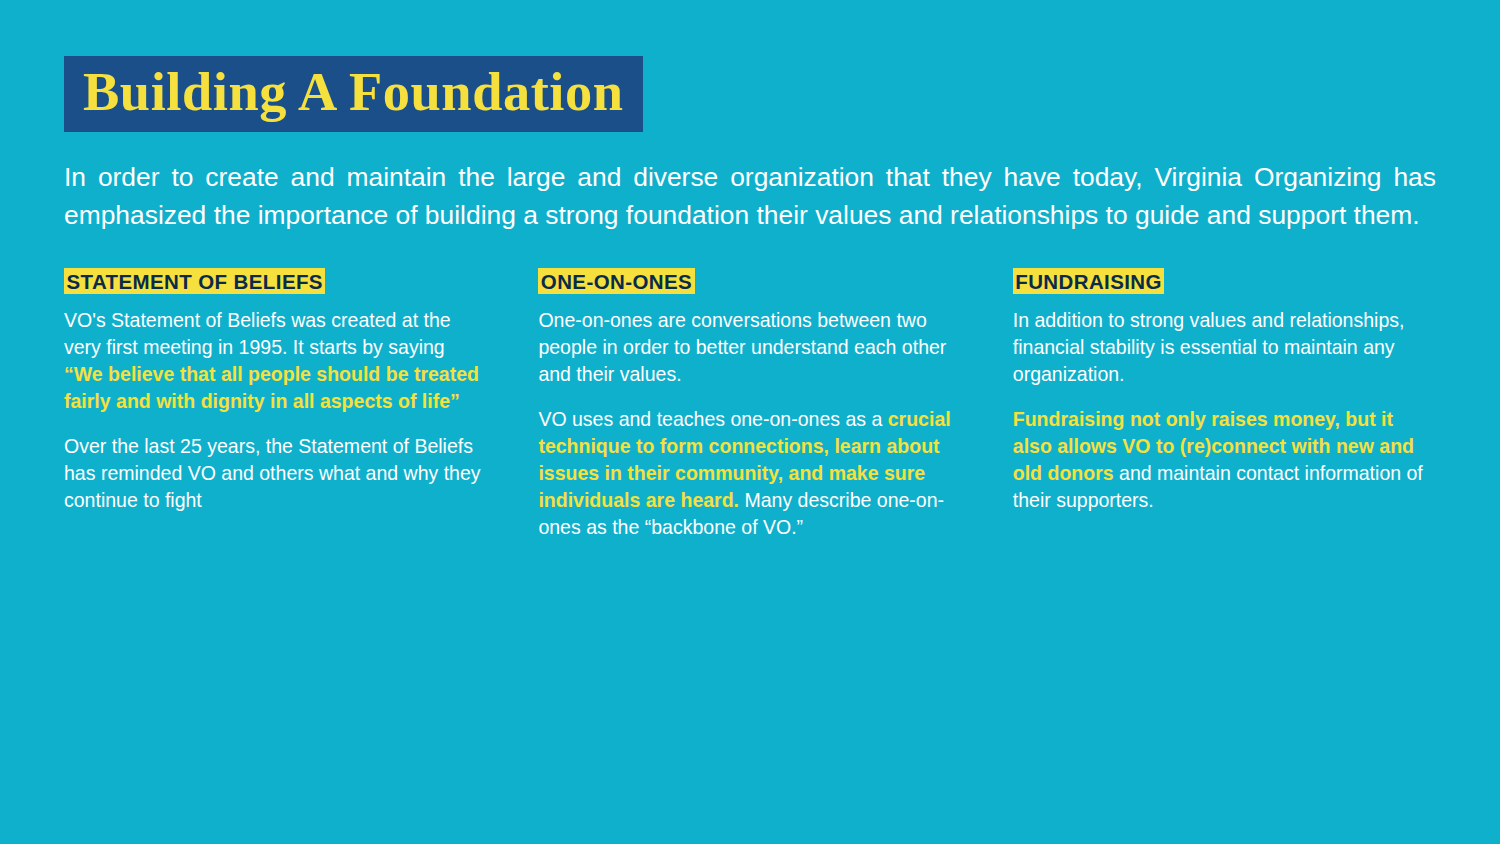Building A Foundation
In order to create and maintain the large and diverse organization that they have today, Virginia Organizing has emphasized the importance of building a strong foundation their values and relationships to guide and support them.
STATEMENT OF BELIEFS
VO's Statement of Beliefs was created at the very first meeting in 1995. It starts by saying “We believe that all people should be treated fairly and with dignity in all aspects of life”
Over the last 25 years, the Statement of Beliefs has reminded VO and others what and why they continue to fight
ONE-ON-ONES
One-on-ones are conversations between two people in order to better understand each other and their values.
VO uses and teaches one-on-ones as a crucial technique to form connections, learn about issues in their community, and make sure individuals are heard. Many describe one-on-ones as the “backbone of VO.”
FUNDRAISING
In addition to strong values and relationships, financial stability is essential to maintain any organization.
Fundraising not only raises money, but it also allows VO to (re)connect with new and old donors and maintain contact information of their supporters.